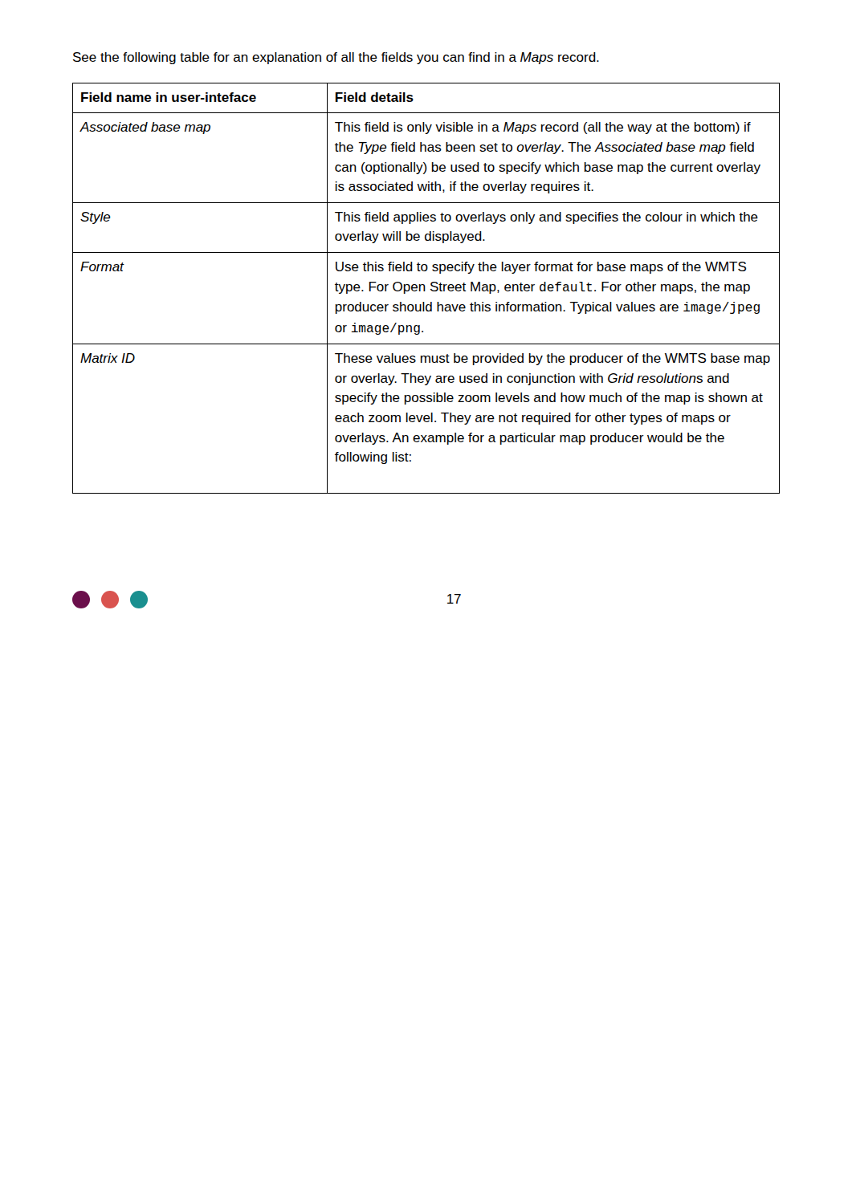See the following table for an explanation of all the fields you can find in a Maps record.
| Field name in user-inteface | Field details |
| --- | --- |
| Associated base map | This field is only visible in a Maps record (all the way at the bottom) if the Type field has been set to overlay . The Associated base map field can (optionally) be used to specify which base map the current overlay is associated with, if the overlay requires it. |
| Style | This field applies to overlays only and specifies the colour in which the overlay will be displayed. |
| Format | Use this field to specify the layer format for base maps of the WMTS type. For Open Street Map, enter default . For other maps, the map producer should have this information. Typical values are image/jpeg or image/png . |
| Matrix ID | These values must be provided by the producer of the WMTS base map or overlay. They are used in conjunction with Grid resolution s and specify the possible zoom levels and how much of the map is shown at each zoom level. They are not required for other types of maps or overlays. An example for a particular map producer would be the following list: |
17